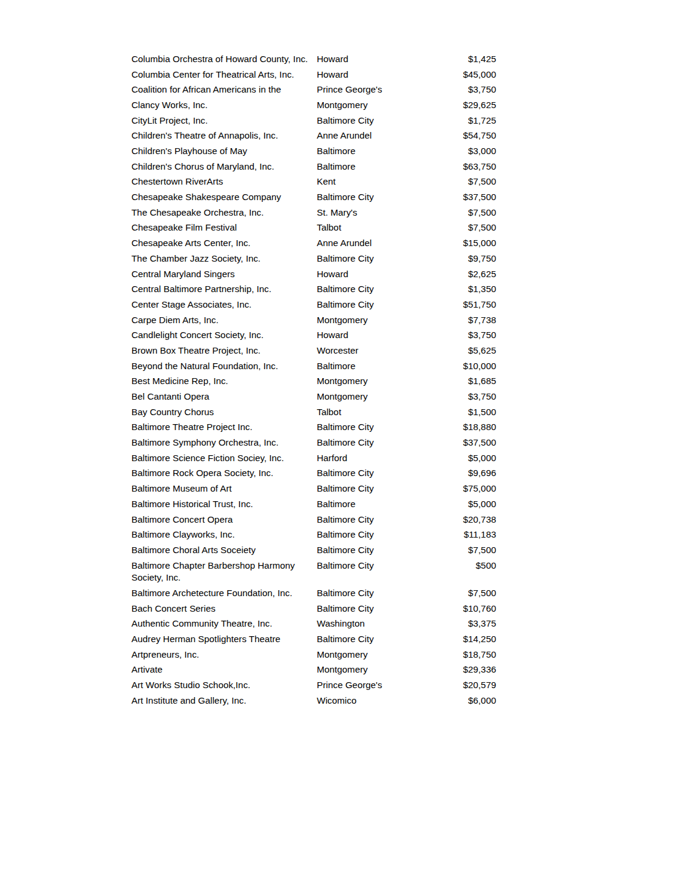| Columbia Orchestra of Howard County, Inc. | Howard | $1,425 | |
| Columbia Center for Theatrical Arts, Inc. | Howard | $45,000 | |
| Coalition for African Americans in the | Prince George's | $3,750 | |
| Clancy Works, Inc. | Montgomery | $29,625 | |
| CityLit Project, Inc. | Baltimore City | $1,725 | |
| Children's Theatre of Annapolis, Inc. | Anne Arundel | $54,750 | |
| Children's Playhouse of May | Baltimore | $3,000 | |
| Children's Chorus of Maryland, Inc. | Baltimore | $63,750 | |
| Chestertown RiverArts | Kent | $7,500 | |
| Chesapeake Shakespeare Company | Baltimore City | $37,500 | |
| The Chesapeake Orchestra, Inc. | St. Mary's | $7,500 | |
| Chesapeake Film Festival | Talbot | $7,500 | |
| Chesapeake Arts Center, Inc. | Anne Arundel | $15,000 | |
| The Chamber Jazz Society, Inc. | Baltimore City | $9,750 | |
| Central Maryland Singers | Howard | $2,625 | |
| Central Baltimore Partnership, Inc. | Baltimore City | $1,350 | |
| Center Stage Associates, Inc. | Baltimore City | $51,750 | |
| Carpe Diem Arts, Inc. | Montgomery | $7,738 | |
| Candlelight Concert Society, Inc. | Howard | $3,750 | |
| Brown Box Theatre Project, Inc. | Worcester | $5,625 | |
| Beyond the Natural Foundation, Inc. | Baltimore | $10,000 | |
| Best Medicine Rep, Inc. | Montgomery | $1,685 | |
| Bel Cantanti Opera | Montgomery | $3,750 | |
| Bay Country Chorus | Talbot | $1,500 | |
| Baltimore Theatre Project Inc. | Baltimore City | $18,880 | |
| Baltimore Symphony Orchestra, Inc. | Baltimore City | $37,500 | |
| Baltimore Science Fiction Sociey, Inc. | Harford | $5,000 | |
| Baltimore Rock Opera Society, Inc. | Baltimore City | $9,696 | |
| Baltimore Museum of Art | Baltimore City | $75,000 | |
| Baltimore Historical Trust, Inc. | Baltimore | $5,000 | |
| Baltimore Concert Opera | Baltimore City | $20,738 | |
| Baltimore Clayworks, Inc. | Baltimore City | $11,183 | |
| Baltimore Choral Arts Soceiety | Baltimore City | $7,500 | |
| Baltimore Chapter Barbershop Harmony Society, Inc. | Baltimore City | $500 | |
| Baltimore Archetecture Foundation, Inc. | Baltimore City | $7,500 | |
| Bach Concert Series | Baltimore City | $10,760 | |
| Authentic Community Theatre, Inc. | Washington | $3,375 | |
| Audrey Herman Spotlighters Theatre | Baltimore City | $14,250 | |
| Artpreneurs, Inc. | Montgomery | $18,750 | |
| Artivate | Montgomery | $29,336 | |
| Art Works Studio Schook,Inc. | Prince George's | $20,579 | |
| Art Institute and Gallery, Inc. | Wicomico | $6,000 | |